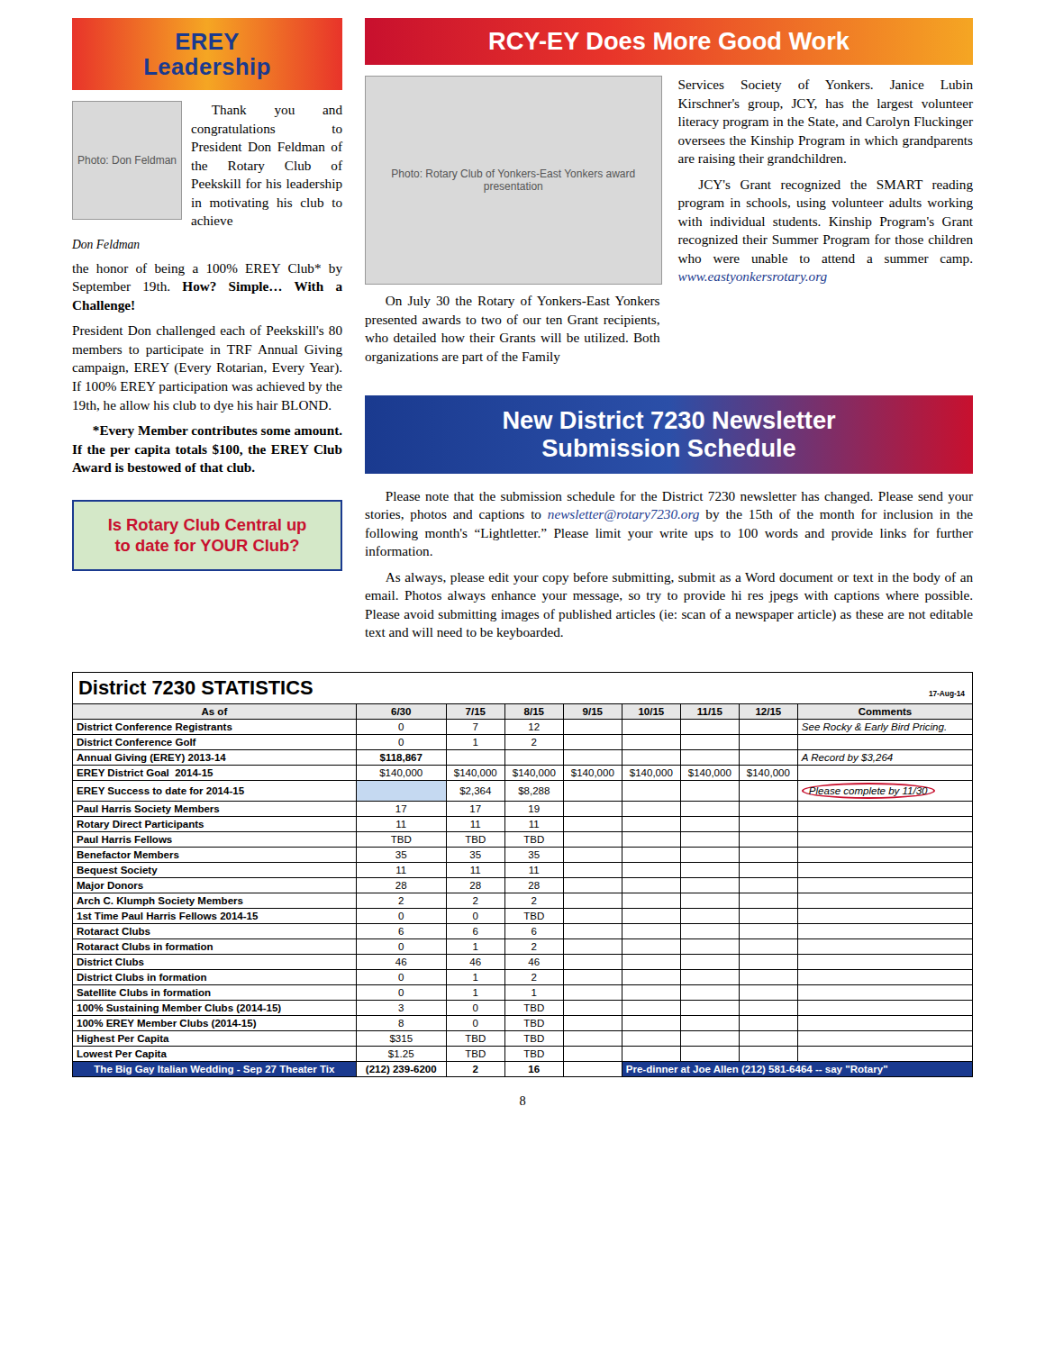EREY
Leadership
Photo: Don Feldman
Thank you and congratulations to President Don Feldman of the Rotary Club of Peekskill for his leadership in motivating his club to achieve
Don Feldman
the honor of being a 100% EREY Club* by September 19th. How? Simple… With a Challenge!
President Don challenged each of Peekskill's 80 members to participate in TRF Annual Giving campaign, EREY (Every Rotarian, Every Year). If 100% EREY participation was achieved by the 19th, he allow his club to dye his hair BLOND.
*Every Member contributes some amount. If the per capita totals $100, the EREY Club Award is bestowed of that club.
Is Rotary Club Central up
to date for YOUR Club?
RCY-EY Does More Good Work
Photo: Rotary Club of Yonkers-East Yonkers award presentation
On July 30 the Rotary of Yonkers-East Yonkers presented awards to two of our ten Grant recipients, who detailed how their Grants will be utilized. Both organizations are part of the Family
Services Society of Yonkers. Janice Lubin Kirschner's group, JCY, has the largest volunteer literacy program in the State, and Carolyn Fluckinger oversees the Kinship Program in which grandparents are raising their grandchildren.
JCY's Grant recognized the SMART reading program in schools, using volunteer adults working with individual students. Kinship Program's Grant recognized their Summer Program for those children who were unable to attend a summer camp. www.eastyonkersrotary.org
New District 7230 Newsletter
Submission Schedule
Please note that the submission schedule for the District 7230 newsletter has changed. Please send your stories, photos and captions to newsletter@rotary7230.org by the 15th of the month for inclusion in the following month's “Lightletter.” Please limit your write ups to 100 words and provide links for further information.
As always, please edit your copy before submitting, submit as a Word document or text in the body of an email. Photos always enhance your message, so try to provide hi res jpegs with captions where possible. Please avoid submitting images of published articles (ie: scan of a newspaper article) as these are not editable text and will need to be keyboarded.
District 7230 STATISTICS 17-Aug-14
| As of | 6/30 | 7/15 | 8/15 | 9/15 | 10/15 | 11/15 | 12/15 | Comments |
| --- | --- | --- | --- | --- | --- | --- | --- | --- |
| District Conference Registrants | 0 | 7 | 12 | | | | | See Rocky & Early Bird Pricing. |
| District Conference Golf | 0 | 1 | 2 | | | | | |
| Annual Giving (EREY) 2013-14 | $118,867 | | | | | | | A Record by $3,264 |
| EREY District Goal 2014-15 | $140,000 | $140,000 | $140,000 | $140,000 | $140,000 | $140,000 | $140,000 | |
| EREY Success to date for 2014-15 | | $2,364 | $8,288 | | | | | Please complete by 11/30 |
| Paul Harris Society Members | 17 | 17 | 19 | | | | | |
| Rotary Direct Participants | 11 | 11 | 11 | | | | | |
| Paul Harris Fellows | TBD | TBD | TBD | | | | | |
| Benefactor Members | 35 | 35 | 35 | | | | | |
| Bequest Society | 11 | 11 | 11 | | | | | |
| Major Donors | 28 | 28 | 28 | | | | | |
| Arch C. Klumph Society Members | 2 | 2 | 2 | | | | | |
| 1st Time Paul Harris Fellows 2014-15 | 0 | 0 | TBD | | | | | |
| Rotaract Clubs | 6 | 6 | 6 | | | | | |
| Rotaract Clubs in formation | 0 | 1 | 2 | | | | | |
| District Clubs | 46 | 46 | 46 | | | | | |
| District Clubs in formation | 0 | 1 | 2 | | | | | |
| Satellite Clubs in formation | 0 | 1 | 1 | | | | | |
| 100% Sustaining Member Clubs (2014-15) | 3 | 0 | TBD | | | | | |
| 100% EREY Member Clubs (2014-15) | 8 | 0 | TBD | | | | | |
| Highest Per Capita | $315 | TBD | TBD | | | | | |
| Lowest Per Capita | $1.25 | TBD | TBD | | | | | |
| The Big Gay Italian Wedding - Sep 27 Theater Tix | (212) 239-6200 | 2 | 16 | | Pre-dinner at Joe Allen (212) 581-6464 -- say "Rotary" |
8